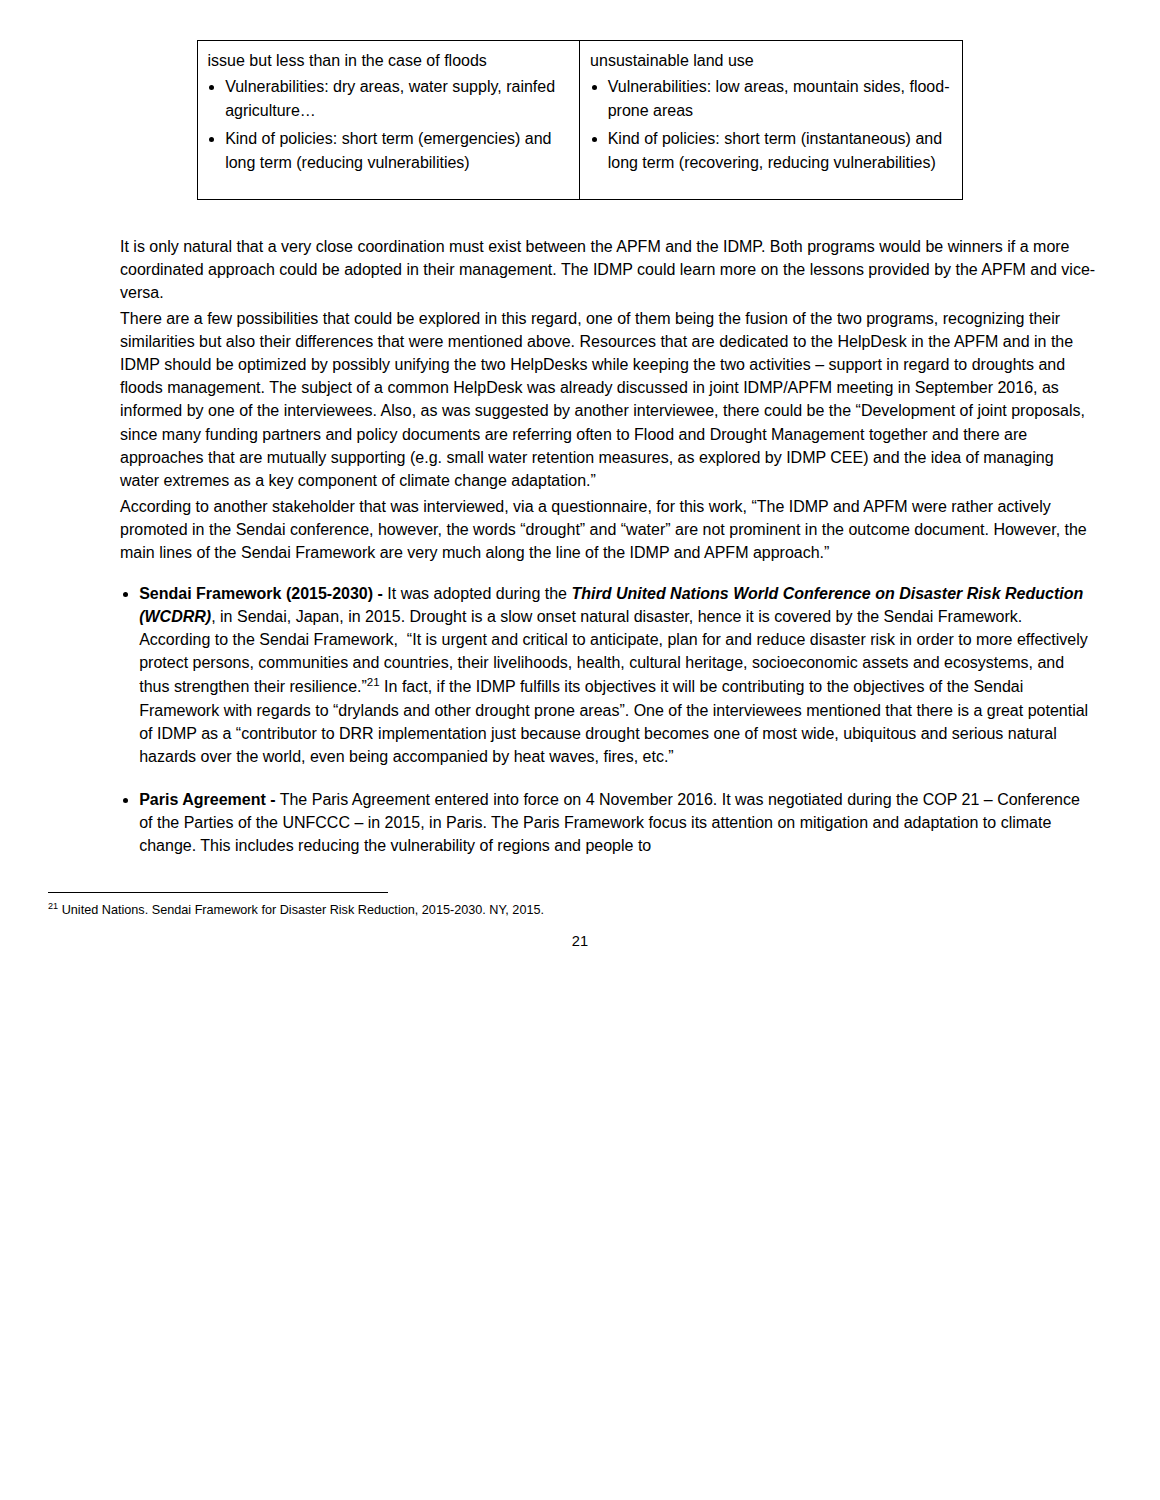| issue but less than in the case of floods Vulnerabilities: dry areas, water supply, rainfed agriculture… Kind of policies: short term (emergencies) and long term (reducing vulnerabilities) | unsustainable land use Vulnerabilities: low areas, mountain sides, flood-prone areas Kind of policies: short term (instantaneous) and long term (recovering, reducing vulnerabilities) |
It is only natural that a very close coordination must exist between the APFM and the IDMP. Both programs would be winners if a more coordinated approach could be adopted in their management. The IDMP could learn more on the lessons provided by the APFM and vice-versa.
There are a few possibilities that could be explored in this regard, one of them being the fusion of the two programs, recognizing their similarities but also their differences that were mentioned above. Resources that are dedicated to the HelpDesk in the APFM and in the IDMP should be optimized by possibly unifying the two HelpDesks while keeping the two activities – support in regard to droughts and floods management. The subject of a common HelpDesk was already discussed in joint IDMP/APFM meeting in September 2016, as informed by one of the interviewees. Also, as was suggested by another interviewee, there could be the “Development of joint proposals, since many funding partners and policy documents are referring often to Flood and Drought Management together and there are approaches that are mutually supporting (e.g. small water retention measures, as explored by IDMP CEE) and the idea of managing water extremes as a key component of climate change adaptation.”
According to another stakeholder that was interviewed, via a questionnaire, for this work, “The IDMP and APFM were rather actively promoted in the Sendai conference, however, the words “drought” and “water” are not prominent in the outcome document. However, the main lines of the Sendai Framework are very much along the line of the IDMP and APFM approach.”
Sendai Framework (2015-2030) - It was adopted during the Third United Nations World Conference on Disaster Risk Reduction (WCDRR), in Sendai, Japan, in 2015. Drought is a slow onset natural disaster, hence it is covered by the Sendai Framework. According to the Sendai Framework, “It is urgent and critical to anticipate, plan for and reduce disaster risk in order to more effectively protect persons, communities and countries, their livelihoods, health, cultural heritage, socioeconomic assets and ecosystems, and thus strengthen their resilience.”21 In fact, if the IDMP fulfills its objectives it will be contributing to the objectives of the Sendai Framework with regards to “drylands and other drought prone areas”. One of the interviewees mentioned that there is a great potential of IDMP as a “contributor to DRR implementation just because drought becomes one of most wide, ubiquitous and serious natural hazards over the world, even being accompanied by heat waves, fires, etc.”
Paris Agreement - The Paris Agreement entered into force on 4 November 2016. It was negotiated during the COP 21 – Conference of the Parties of the UNFCCC – in 2015, in Paris. The Paris Framework focus its attention on mitigation and adaptation to climate change. This includes reducing the vulnerability of regions and people to
21 United Nations. Sendai Framework for Disaster Risk Reduction, 2015-2030. NY, 2015.
21